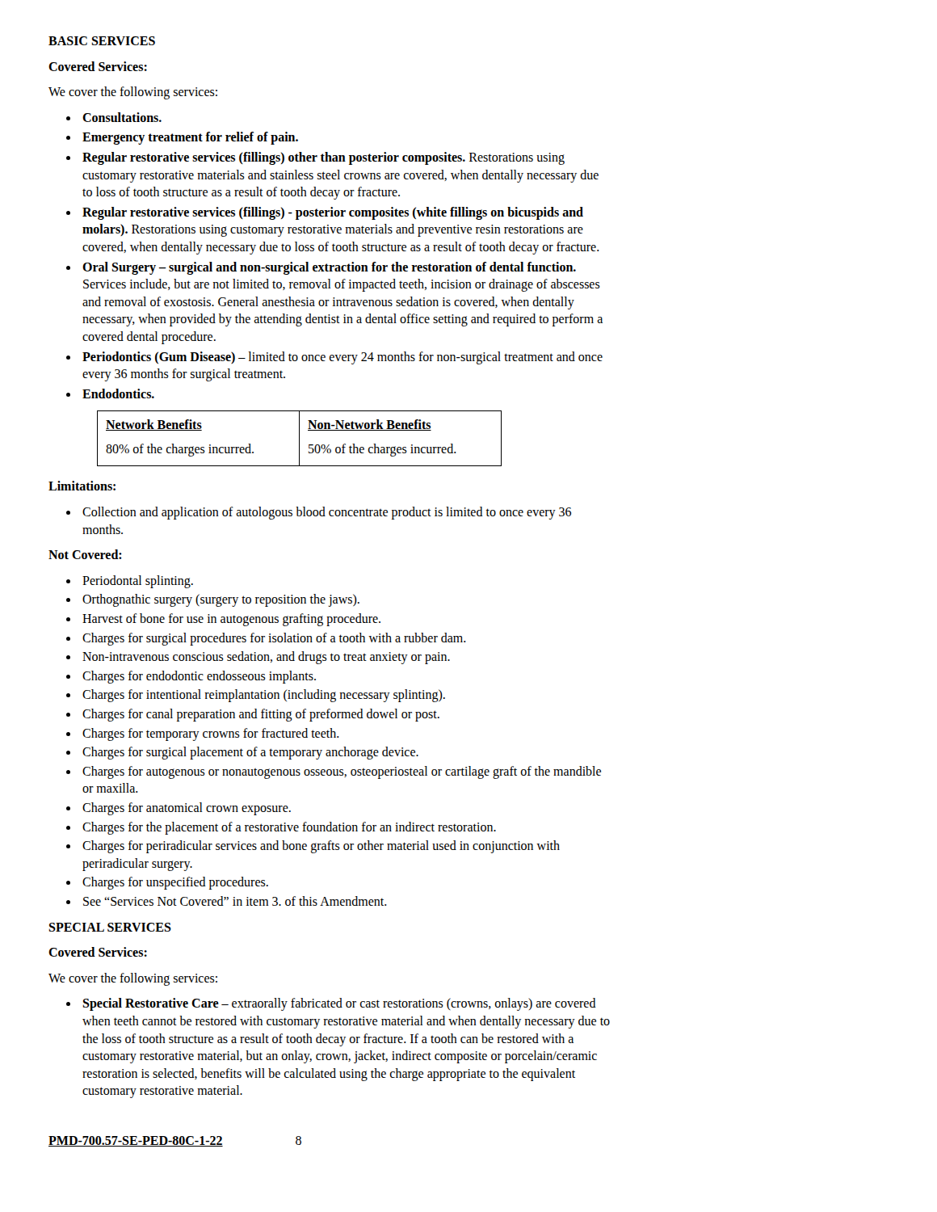BASIC SERVICES
Covered Services:
We cover the following services:
Consultations.
Emergency treatment for relief of pain.
Regular restorative services (fillings) other than posterior composites. Restorations using customary restorative materials and stainless steel crowns are covered, when dentally necessary due to loss of tooth structure as a result of tooth decay or fracture.
Regular restorative services (fillings) - posterior composites (white fillings on bicuspids and molars). Restorations using customary restorative materials and preventive resin restorations are covered, when dentally necessary due to loss of tooth structure as a result of tooth decay or fracture.
Oral Surgery – surgical and non-surgical extraction for the restoration of dental function. Services include, but are not limited to, removal of impacted teeth, incision or drainage of abscesses and removal of exostosis. General anesthesia or intravenous sedation is covered, when dentally necessary, when provided by the attending dentist in a dental office setting and required to perform a covered dental procedure.
Periodontics (Gum Disease) – limited to once every 24 months for non-surgical treatment and once every 36 months for surgical treatment.
Endodontics.
| Network Benefits | Non-Network Benefits |
| 80% of the charges incurred. | 50% of the charges incurred. |
Limitations:
Collection and application of autologous blood concentrate product is limited to once every 36 months.
Not Covered:
Periodontal splinting.
Orthognathic surgery (surgery to reposition the jaws).
Harvest of bone for use in autogenous grafting procedure.
Charges for surgical procedures for isolation of a tooth with a rubber dam.
Non-intravenous conscious sedation, and drugs to treat anxiety or pain.
Charges for endodontic endosseous implants.
Charges for intentional reimplantation (including necessary splinting).
Charges for canal preparation and fitting of preformed dowel or post.
Charges for temporary crowns for fractured teeth.
Charges for surgical placement of a temporary anchorage device.
Charges for autogenous or nonautogenous osseous, osteoperiosteal or cartilage graft of the mandible or maxilla.
Charges for anatomical crown exposure.
Charges for the placement of a restorative foundation for an indirect restoration.
Charges for periradicular services and bone grafts or other material used in conjunction with periradicular surgery.
Charges for unspecified procedures.
See “Services Not Covered” in item 3. of this Amendment.
SPECIAL SERVICES
Covered Services:
We cover the following services:
Special Restorative Care – extraorally fabricated or cast restorations (crowns, onlays) are covered when teeth cannot be restored with customary restorative material and when dentally necessary due to the loss of tooth structure as a result of tooth decay or fracture. If a tooth can be restored with a customary restorative material, but an onlay, crown, jacket, indirect composite or porcelain/ceramic restoration is selected, benefits will be calculated using the charge appropriate to the equivalent customary restorative material.
PMD-700.57-SE-PED-80C-1-22 8